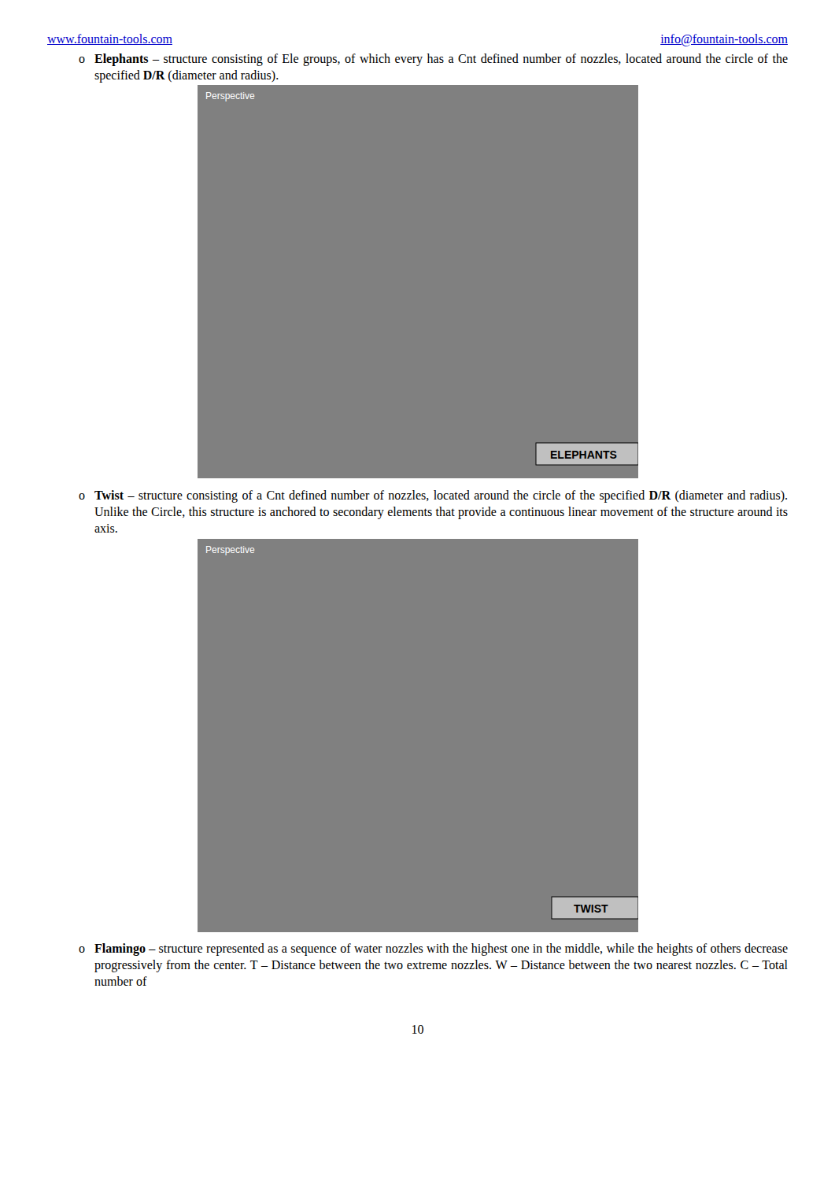www.fountain-tools.com info@fountain-tools.com
o
Elephants – structure consisting of Ele groups, of which every has a Cnt defined number of nozzles, located around the circle of the specified D/R (diameter and radius).
o
Twist – structure consisting of a Cnt defined number of nozzles, located around the circle of the specified D/R (diameter and radius). Unlike the Circle, this structure is anchored to secondary elements that provide a continuous linear movement of the structure around its axis.
o
Flamingo – structure represented as a sequence of water nozzles with the highest one in the middle, while the heights of others decrease progressively from the center. T – Distance between the two extreme nozzles. W – Distance between the two nearest nozzles. C – Total number of
10